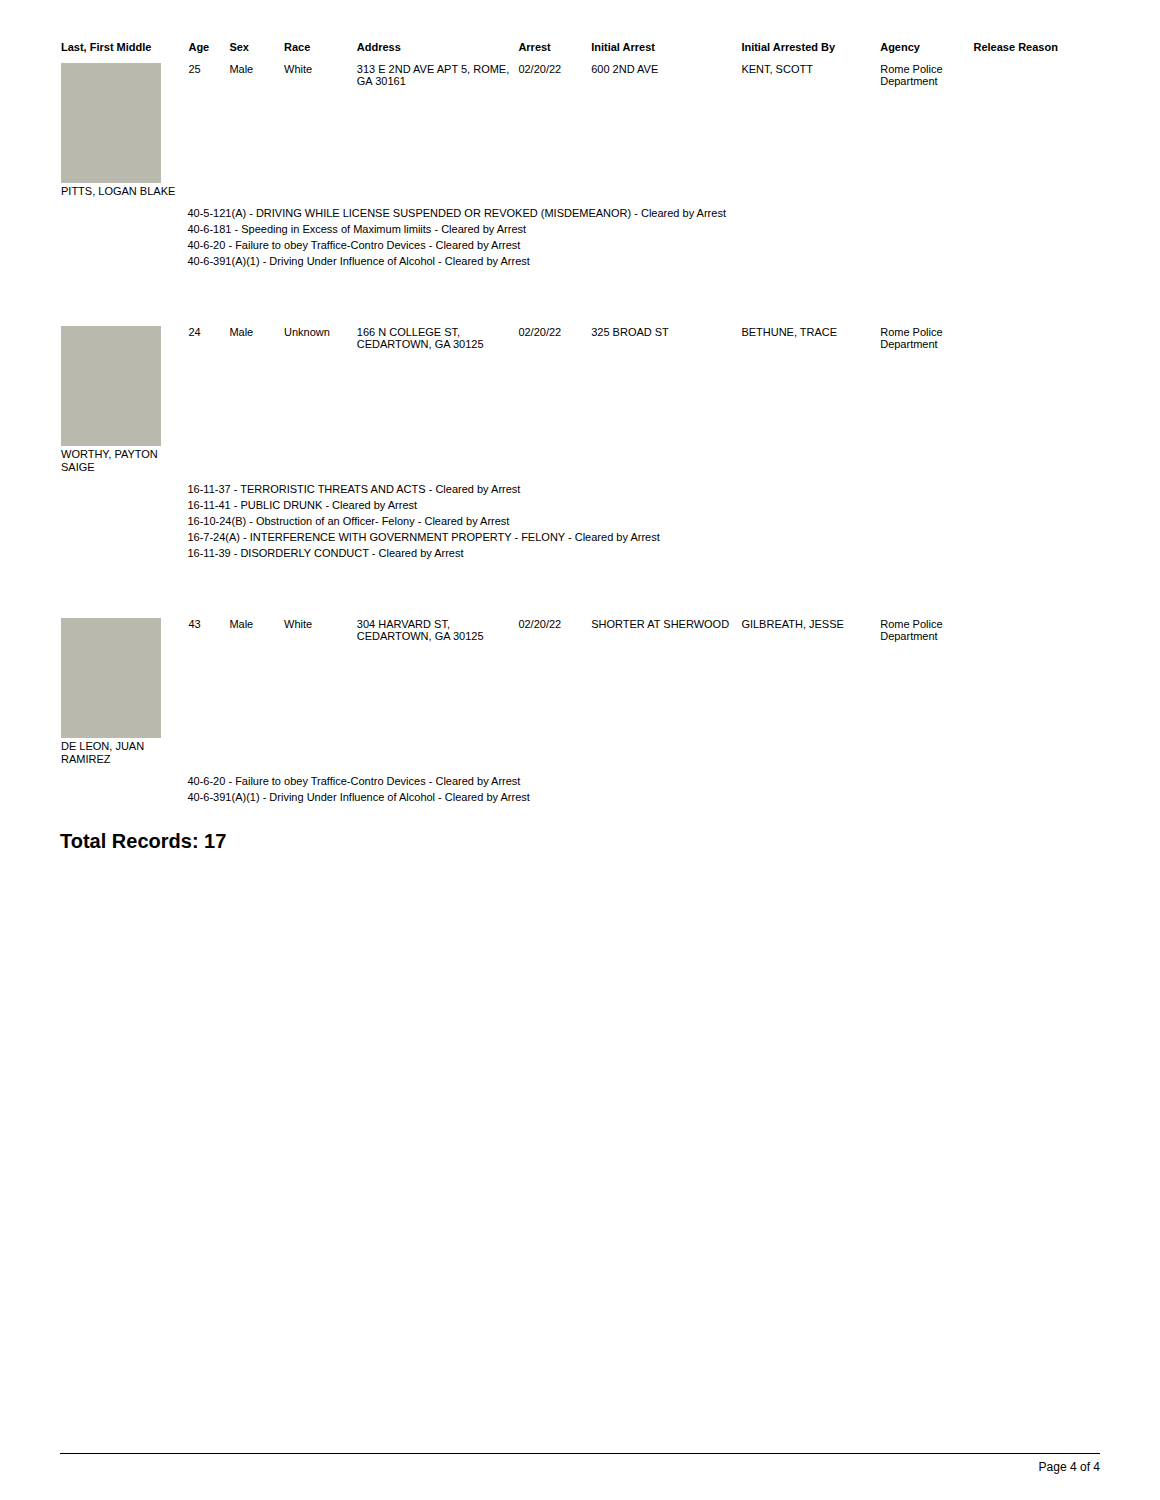| Last, First Middle | Age | Sex | Race | Address | Arrest | Initial Arrest | Initial Arrested By | Agency | Release Reason |
| --- | --- | --- | --- | --- | --- | --- | --- | --- | --- |
| PITTS, LOGAN BLAKE | 25 | Male | White | 313 E 2ND AVE APT 5, ROME, GA 30161 | 02/20/22 | 600 2ND AVE | KENT, SCOTT | Rome Police Department | |
| | 40-5-121(A) - DRIVING WHILE LICENSE SUSPENDED OR REVOKED (MISDEMEANOR) - Cleared by Arrest 40-6-181 - Speeding in Excess of Maximum limiits - Cleared by Arrest 40-6-20 - Failure to obey Traffice-Contro Devices - Cleared by Arrest 40-6-391(A)(1) - Driving Under Influence of Alcohol - Cleared by Arrest |
| WORTHY, PAYTON SAIGE | 24 | Male | Unknown | 166 N COLLEGE ST, CEDARTOWN, GA 30125 | 02/20/22 | 325 BROAD ST | BETHUNE, TRACE | Rome Police Department | |
| | 16-11-37 - TERRORISTIC THREATS AND ACTS - Cleared by Arrest 16-11-41 - PUBLIC DRUNK - Cleared by Arrest 16-10-24(B) - Obstruction of an Officer- Felony - Cleared by Arrest 16-7-24(A) - INTERFERENCE WITH GOVERNMENT PROPERTY - FELONY - Cleared by Arrest 16-11-39 - DISORDERLY CONDUCT - Cleared by Arrest |
| DE LEON, JUAN RAMIREZ | 43 | Male | White | 304 HARVARD ST, CEDARTOWN, GA 30125 | 02/20/22 | SHORTER AT SHERWOOD | GILBREATH, JESSE | Rome Police Department | |
| | 40-6-20 - Failure to obey Traffice-Contro Devices - Cleared by Arrest 40-6-391(A)(1) - Driving Under Influence of Alcohol - Cleared by Arrest |
Total Records: 17
Page 4 of 4